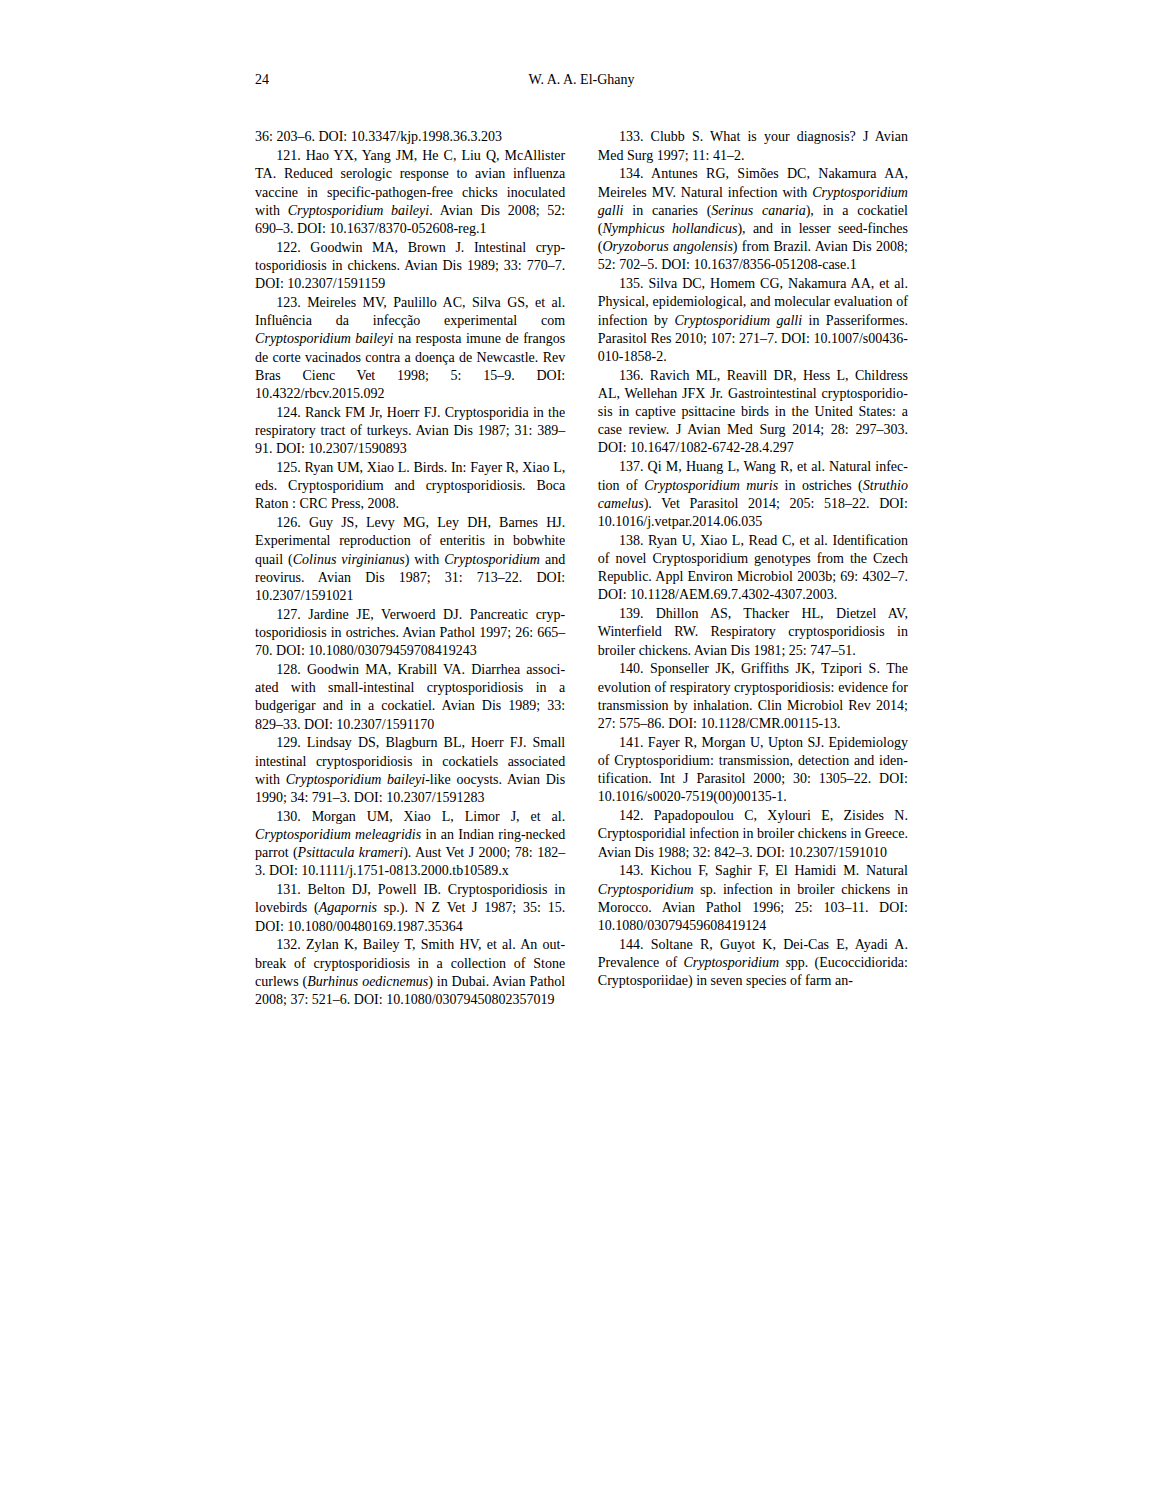24
W. A. A. El-Ghany
36: 203–6. DOI: 10.3347/kjp.1998.36.3.203
121. Hao YX, Yang JM, He C, Liu Q, McAllister TA. Reduced serologic response to avian influenza vaccine in specific-pathogen-free chicks inoculated with Cryptosporidium baileyi. Avian Dis 2008; 52: 690–3. DOI: 10.1637/8370-052608-reg.1
122. Goodwin MA, Brown J. Intestinal cryptosporidiosis in chickens. Avian Dis 1989; 33: 770–7. DOI: 10.2307/1591159
123. Meireles MV, Paulillo AC, Silva GS, et al. Influência da infecção experimental com Cryptosporidium baileyi na resposta imune de frangos de corte vacinados contra a doença de Newcastle. Rev Bras Cienc Vet 1998; 5: 15–9. DOI: 10.4322/rbcv.2015.092
124. Ranck FM Jr, Hoerr FJ. Cryptosporidia in the respiratory tract of turkeys. Avian Dis 1987; 31: 389–91. DOI: 10.2307/1590893
125. Ryan UM, Xiao L. Birds. In: Fayer R, Xiao L, eds. Cryptosporidium and cryptosporidiosis. Boca Raton : CRC Press, 2008.
126. Guy JS, Levy MG, Ley DH, Barnes HJ. Experimental reproduction of enteritis in bobwhite quail (Colinus virginianus) with Cryptosporidium and reovirus. Avian Dis 1987; 31: 713–22. DOI: 10.2307/1591021
127. Jardine JE, Verwoerd DJ. Pancreatic cryptosporidiosis in ostriches. Avian Pathol 1997; 26: 665–70. DOI: 10.1080/03079459708419243
128. Goodwin MA, Krabill VA. Diarrhea associated with small-intestinal cryptosporidiosis in a budgerigar and in a cockatiel. Avian Dis 1989; 33: 829–33. DOI: 10.2307/1591170
129. Lindsay DS, Blagburn BL, Hoerr FJ. Small intestinal cryptosporidiosis in cockatiels associated with Cryptosporidium baileyi-like oocysts. Avian Dis 1990; 34: 791–3. DOI: 10.2307/1591283
130. Morgan UM, Xiao L, Limor J, et al. Cryptosporidium meleagridis in an Indian ring-necked parrot (Psittacula krameri). Aust Vet J 2000; 78: 182–3. DOI: 10.1111/j.1751-0813.2000.tb10589.x
131. Belton DJ, Powell IB. Cryptosporidiosis in lovebirds (Agapornis sp.). N Z Vet J 1987; 35: 15. DOI: 10.1080/00480169.1987.35364
132. Zylan K, Bailey T, Smith HV, et al. An outbreak of cryptosporidiosis in a collection of Stone curlews (Burhinus oedicnemus) in Dubai. Avian Pathol 2008; 37: 521–6. DOI: 10.1080/03079450802357019
133. Clubb S. What is your diagnosis? J Avian Med Surg 1997; 11: 41–2.
134. Antunes RG, Simões DC, Nakamura AA, Meireles MV. Natural infection with Cryptosporidium galli in canaries (Serinus canaria), in a cockatiel (Nymphicus hollandicus), and in lesser seed-finches (Oryzoborus angolensis) from Brazil. Avian Dis 2008; 52: 702–5. DOI: 10.1637/8356-051208-case.1
135. Silva DC, Homem CG, Nakamura AA, et al. Physical, epidemiological, and molecular evaluation of infection by Cryptosporidium galli in Passeriformes. Parasitol Res 2010; 107: 271–7. DOI: 10.1007/s00436-010-1858-2.
136. Ravich ML, Reavill DR, Hess L, Childress AL, Wellehan JFX Jr. Gastrointestinal cryptosporidiosis in captive psittacine birds in the United States: a case review. J Avian Med Surg 2014; 28: 297–303. DOI: 10.1647/1082-6742-28.4.297
137. Qi M, Huang L, Wang R, et al. Natural infection of Cryptosporidium muris in ostriches (Struthio camelus). Vet Parasitol 2014; 205: 518–22. DOI: 10.1016/j.vetpar.2014.06.035
138. Ryan U, Xiao L, Read C, et al. Identification of novel Cryptosporidium genotypes from the Czech Republic. Appl Environ Microbiol 2003b; 69: 4302–7. DOI: 10.1128/AEM.69.7.4302-4307.2003.
139. Dhillon AS, Thacker HL, Dietzel AV, Winterfield RW. Respiratory cryptosporidiosis in broiler chickens. Avian Dis 1981; 25: 747–51.
140. Sponseller JK, Griffiths JK, Tzipori S. The evolution of respiratory cryptosporidiosis: evidence for transmission by inhalation. Clin Microbiol Rev 2014; 27: 575–86. DOI: 10.1128/CMR.00115-13.
141. Fayer R, Morgan U, Upton SJ. Epidemiology of Cryptosporidium: transmission, detection and identification. Int J Parasitol 2000; 30: 1305–22. DOI: 10.1016/s0020-7519(00)00135-1.
142. Papadopoulou C, Xylouri E, Zisides N. Cryptosporidial infection in broiler chickens in Greece. Avian Dis 1988; 32: 842–3. DOI: 10.2307/1591010
143. Kichou F, Saghir F, El Hamidi M. Natural Cryptosporidium sp. infection in broiler chickens in Morocco. Avian Pathol 1996; 25: 103–11. DOI: 10.1080/03079459608419124
144. Soltane R, Guyot K, Dei-Cas E, Ayadi A. Prevalence of Cryptosporidium spp. (Eucoccidiorida: Cryptosporiidae) in seven species of farm an-